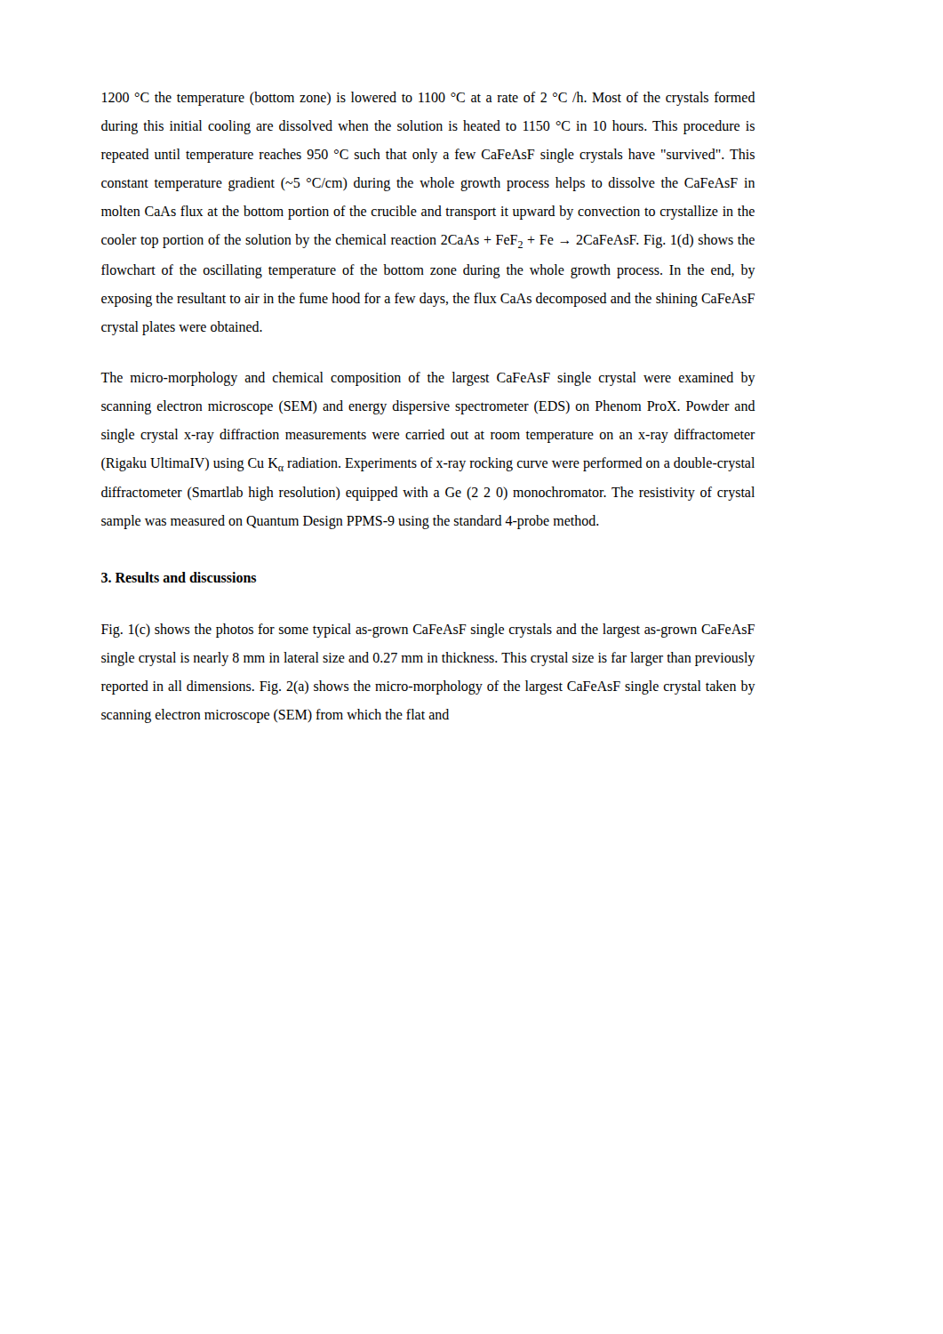1200 °C the temperature (bottom zone) is lowered to 1100 °C at a rate of 2 °C /h. Most of the crystals formed during this initial cooling are dissolved when the solution is heated to 1150 °C in 10 hours. This procedure is repeated until temperature reaches 950 °C such that only a few CaFeAsF single crystals have "survived". This constant temperature gradient (~5 °C/cm) during the whole growth process helps to dissolve the CaFeAsF in molten CaAs flux at the bottom portion of the crucible and transport it upward by convection to crystallize in the cooler top portion of the solution by the chemical reaction 2CaAs + FeF2 + Fe → 2CaFeAsF. Fig. 1(d) shows the flowchart of the oscillating temperature of the bottom zone during the whole growth process. In the end, by exposing the resultant to air in the fume hood for a few days, the flux CaAs decomposed and the shining CaFeAsF crystal plates were obtained.
The micro-morphology and chemical composition of the largest CaFeAsF single crystal were examined by scanning electron microscope (SEM) and energy dispersive spectrometer (EDS) on Phenom ProX. Powder and single crystal x-ray diffraction measurements were carried out at room temperature on an x-ray diffractometer (Rigaku UltimaIV) using Cu Kα radiation. Experiments of x-ray rocking curve were performed on a double-crystal diffractometer (Smartlab high resolution) equipped with a Ge (2 2 0) monochromator. The resistivity of crystal sample was measured on Quantum Design PPMS-9 using the standard 4-probe method.
3. Results and discussions
Fig. 1(c) shows the photos for some typical as-grown CaFeAsF single crystals and the largest as-grown CaFeAsF single crystal is nearly 8 mm in lateral size and 0.27 mm in thickness. This crystal size is far larger than previously reported in all dimensions. Fig. 2(a) shows the micro-morphology of the largest CaFeAsF single crystal taken by scanning electron microscope (SEM) from which the flat and